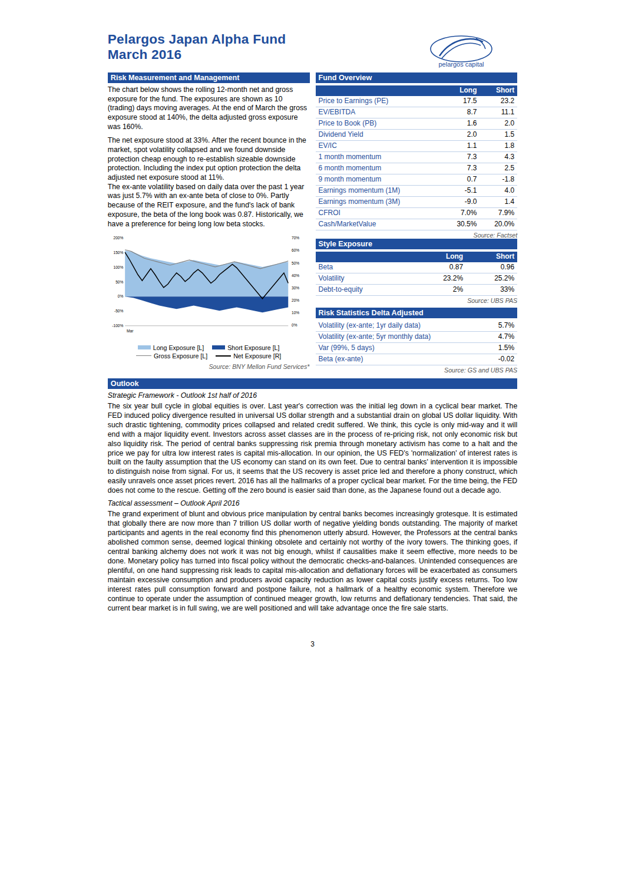Pelargos Japan Alpha Fund
March 2016
pelargos capital
Risk Measurement and Management
The chart below shows the rolling 12-month net and gross exposure for the fund. The exposures are shown as 10 (trading) days moving averages. At the end of March the gross exposure stood at 140%, the delta adjusted gross exposure was 160%.
The net exposure stood at 33%. After the recent bounce in the market, spot volatility collapsed and we found downside protection cheap enough to re-establish sizeable downside protection. Including the index put option protection the delta adjusted net exposure stood at 11%.
The ex-ante volatility based on daily data over the past 1 year was just 5.7% with an ex-ante beta of close to 0%. Partly because of the REIT exposure, and the fund's lack of bank exposure, the beta of the long book was 0.87. Historically, we have a preference for being long low beta stocks.
200% 150% 100% 50% 0% -50% -100% 70% 60% 50% 40% 30% 20% 10% 0% Mar
Long Exposure [L] Short Exposure [L]
Gross Exposure [L] Net Exposure [R]
Source: BNY Mellon Fund Services*
Fund Overview
| | Long | Short |
| --- | --- | --- |
| Price to Earnings (PE) | 17.5 | 23.2 |
| EV/EBITDA | 8.7 | 11.1 |
| Price to Book (PB) | 1.6 | 2.0 |
| Dividend Yield | 2.0 | 1.5 |
| EV/IC | 1.1 | 1.8 |
| 1 month momentum | 7.3 | 4.3 |
| 6 month momentum | 7.3 | 2.5 |
| 9 month momentum | 0.7 | -1.8 |
| Earnings momentum (1M) | -5.1 | 4.0 |
| Earnings momentum (3M) | -9.0 | 1.4 |
| CFROI | 7.0% | 7.9% |
| Cash/MarketValue | 30.5% | 20.0% |
Source: Factset
Style Exposure
| | Long | Short |
| --- | --- | --- |
| Beta | 0.87 | 0.96 |
| Volatility | 23.2% | 25.2% |
| Debt-to-equity | 2% | 33% |
Source: UBS PAS
Risk Statistics Delta Adjusted
| Volatility (ex-ante; 1yr daily data) | 5.7% |
| Volatility (ex-ante; 5yr monthly data) | 4.7% |
| Var (99%, 5 days) | 1.5% |
| Beta (ex-ante) | -0.02 |
Source: GS and UBS PAS
Outlook
Strategic Framework - Outlook 1st half of 2016
The six year bull cycle in global equities is over. Last year's correction was the initial leg down in a cyclical bear market. The FED induced policy divergence resulted in universal US dollar strength and a substantial drain on global US dollar liquidity. With such drastic tightening, commodity prices collapsed and related credit suffered. We think, this cycle is only mid-way and it will end with a major liquidity event. Investors across asset classes are in the process of re-pricing risk, not only economic risk but also liquidity risk. The period of central banks suppressing risk premia through monetary activism has come to a halt and the price we pay for ultra low interest rates is capital mis-allocation. In our opinion, the US FED's 'normalization' of interest rates is built on the faulty assumption that the US economy can stand on its own feet. Due to central banks' intervention it is impossible to distinguish noise from signal. For us, it seems that the US recovery is asset price led and therefore a phony construct, which easily unravels once asset prices revert. 2016 has all the hallmarks of a proper cyclical bear market. For the time being, the FED does not come to the rescue. Getting off the zero bound is easier said than done, as the Japanese found out a decade ago.
Tactical assessment – Outlook April 2016
The grand experiment of blunt and obvious price manipulation by central banks becomes increasingly grotesque. It is estimated that globally there are now more than 7 trillion US dollar worth of negative yielding bonds outstanding. The majority of market participants and agents in the real economy find this phenomenon utterly absurd. However, the Professors at the central banks abolished common sense, deemed logical thinking obsolete and certainly not worthy of the ivory towers. The thinking goes, if central banking alchemy does not work it was not big enough, whilst if causalities make it seem effective, more needs to be done. Monetary policy has turned into fiscal policy without the democratic checks-and-balances. Unintended consequences are plentiful, on one hand suppressing risk leads to capital mis-allocation and deflationary forces will be exacerbated as consumers maintain excessive consumption and producers avoid capacity reduction as lower capital costs justify excess returns. Too low interest rates pull consumption forward and postpone failure, not a hallmark of a healthy economic system. Therefore we continue to operate under the assumption of continued meager growth, low returns and deflationary tendencies. That said, the current bear market is in full swing, we are well positioned and will take advantage once the fire sale starts.
3